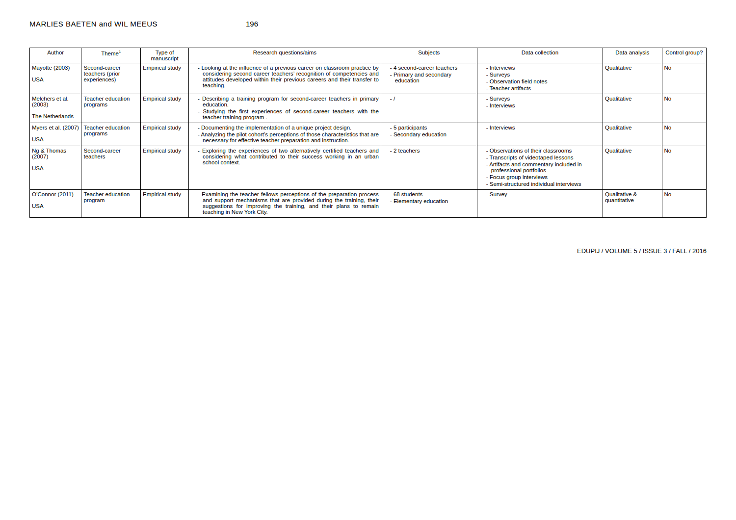MARLIES BAETEN and WIL MEEUS 196
| Author | Theme 1 | Type of manuscript | Research questions/aims | Subjects | Data collection | Data analysis | Control group? |
| --- | --- | --- | --- | --- | --- | --- | --- |
| Mayotte (2003) USA | Second-career teachers (prior experiences) | Empirical study | Looking at the influence of a previous career on classroom practice by considering second career teachers’ recognition of competencies and attitudes developed within their previous careers and their transfer to teaching. | 4 second-career teachers Primary and secondary education | Interviews Surveys Observation field notes Teacher artifacts | Qualitative | No |
| Melchers et al. (2003) The Netherlands | Teacher education programs | Empirical study | Describing a training program for second-career teachers in primary education. Studying the first experiences of second-career teachers with the teacher training program . | / | Surveys Interviews | Qualitative | No |
| Myers et al. (2007) USA | Teacher education programs | Empirical study | Documenting the implementation of a unique project design. Analyzing the pilot cohort’s perceptions of those characteristics that are necessary for effective teacher preparation and instruction. | 5 participants Secondary education | Interviews | Qualitative | No |
| Ng & Thomas (2007) USA | Second-career teachers | Empirical study | Exploring the experiences of two alternatively certified teachers and considering what contributed to their success working in an urban school context. | 2 teachers | Observations of their classrooms Transcripts of videotaped lessons Artifacts and commentary included in professional portfolios Focus group interviews Semi-structured individual interviews | Qualitative | No |
| O’Connor (2011) USA | Teacher education program | Empirical study | Examining the teacher fellows perceptions of the preparation process and support mechanisms that are provided during the training, their suggestions for improving the training, and their plans to remain teaching in New York City. | 68 students Elementary education | Survey | Qualitative & quantitative | No |
EDUPIJ / VOLUME 5 / ISSUE 3 / FALL / 2016